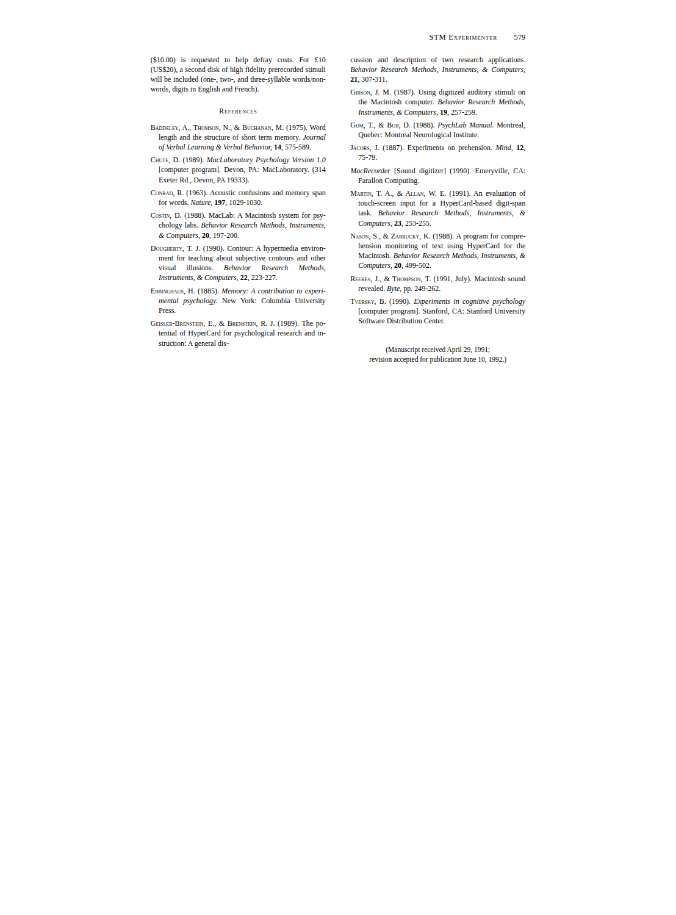STM Experimenter 579
($10.00) is requested to help defray costs. For £10 (US$20), a second disk of high fidelity prerecorded stimuli will be included (one-, two-, and three-syllable words/non-words, digits in English and French).
References
Baddeley, A., Thomson, N., & Buchanan, M. (1975). Word length and the structure of short term memory. Journal of Verbal Learning & Verbal Behavior, 14, 575-589.
Chute, D. (1989). MacLaboratory Psychology Version 1.0 [computer program]. Devon, PA: MacLaboratory. (314 Exeter Rd., Devon, PA 19333).
Conrad, R. (1963). Acoustic confusions and memory span for words. Nature, 197, 1029-1030.
Costin, D. (1988). MacLab: A Macintosh system for psychology labs. Behavior Research Methods, Instruments, & Computers, 20, 197-200.
Dougherty, T. J. (1990). Contour: A hypermedia environment for teaching about subjective contours and other visual illusions. Behavior Research Methods, Instruments, & Computers, 22, 223-227.
Ebbinghaus, H. (1885). Memory: A contribution to experimental psychology. New York: Columbia University Press.
Geisler-Brenstein, E., & Brenstein, R. J. (1989). The potential of HyperCard for psychological research and instruction: A general dis-
cussion and description of two research applications. Behavior Research Methods, Instruments, & Computers, 21, 307-311.
Gibson, J. M. (1987). Using digitized auditory stimuli on the Macintosh computer. Behavior Research Methods, Instruments, & Computers, 19, 257-259.
Gum, T., & Bub, D. (1988). PsychLab Manual. Montreal, Quebec: Montreal Neurological Institute.
Jacobs, J. (1887). Experiments on prehension. Mind, 12, 75-79.
MacRecorder [Sound digitizer] (1990). Emeryville, CA: Farallon Computing.
Martin, T. A., & Allan, W. E. (1991). An evaluation of touch-screen input for a HyperCard-based digit-span task. Behavior Research Methods, Instruments, & Computers, 23, 253-255.
Nason, S., & Zabrucky, K. (1988). A program for comprehension monitoring of text using HyperCard for the Macintosh. Behavior Research Methods, Instruments, & Computers, 20, 499-502.
Reekes, J., & Thompson, T. (1991, July). Macintosh sound revealed. Byte, pp. 249-262.
Tversky, B. (1990). Experiments in cognitive psychology [computer program]. Stanford, CA: Stanford University Software Distribution Center.
(Manuscript received April 29, 1991;
revision accepted for publication June 10, 1992.)